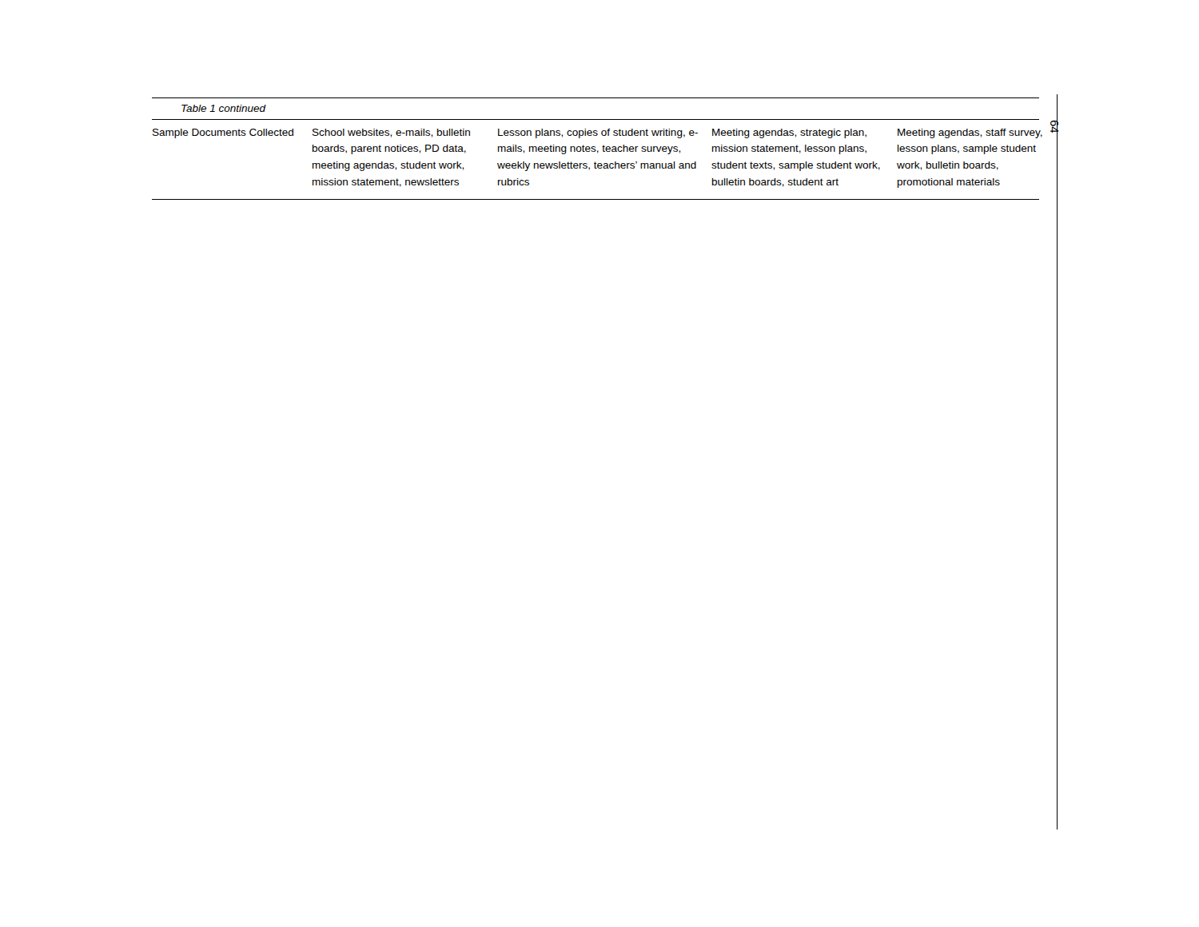64
Table 1 continued
| Sample Documents Collected | School websites, e-mails, bulletin boards, parent notices, PD data, meeting agendas, student work, mission statement, newsletters | Lesson plans, copies of student writing, e-mails, meeting notes, teacher surveys, weekly newsletters, teachers’ manual and rubrics | Meeting agendas, strategic plan, mission statement, lesson plans, student texts, sample student work, bulletin boards, student art | Meeting agendas, staff survey, lesson plans, sample student work, bulletin boards, promotional materials |